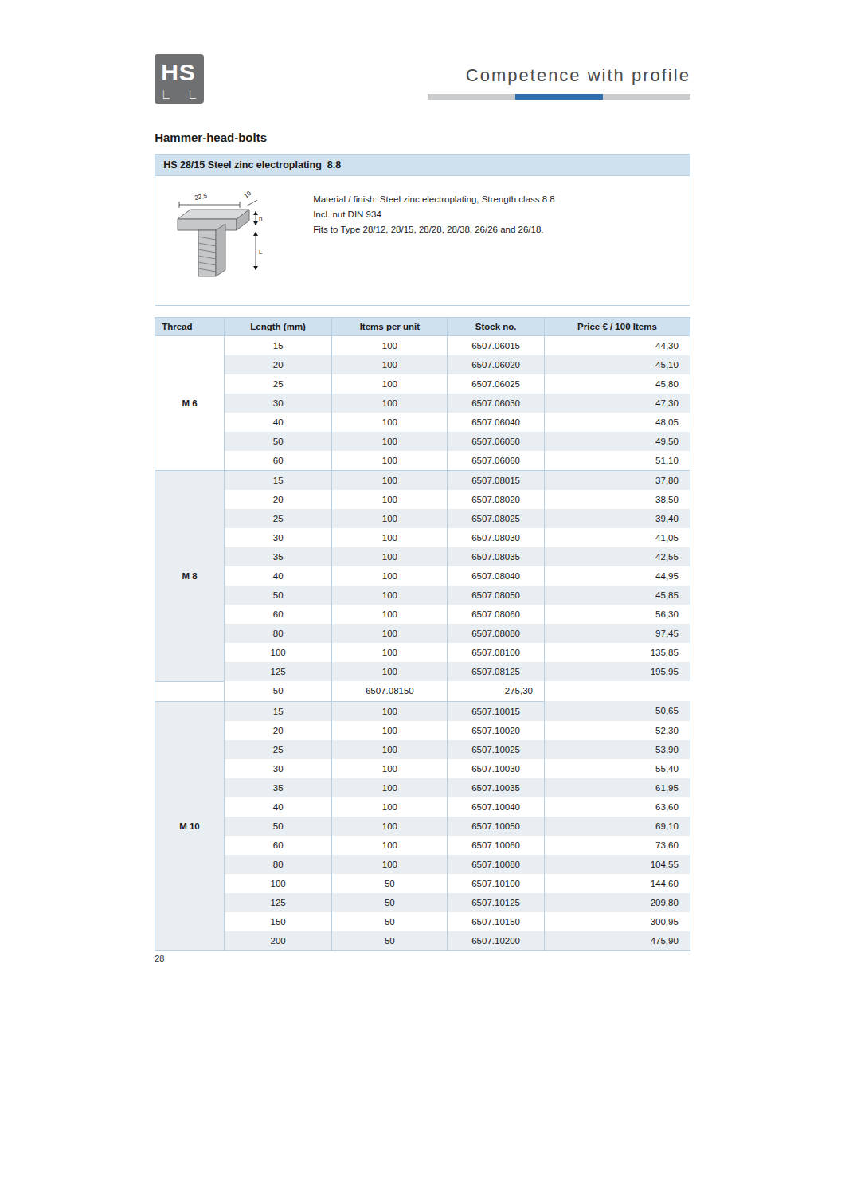HS
∟∟
Competence with profile
Hammer-head-bolts
HS 28/15 Steel zinc electroplating 8.8
22,5 10 h L
Material / finish: Steel zinc electroplating, Strength class 8.8
Incl. nut DIN 934
Fits to Type 28/12, 28/15, 28/28, 28/38, 26/26 and 26/18.
| Thread | Length (mm) | Items per unit | Stock no. | Price € / 100 Items |
| --- | --- | --- | --- | --- |
| M 6 | 15 | 100 | 6507.06015 | 44,30 |
| 20 | 100 | 6507.06020 | 45,10 |
| 25 | 100 | 6507.06025 | 45,80 |
| 30 | 100 | 6507.06030 | 47,30 |
| 40 | 100 | 6507.06040 | 48,05 |
| 50 | 100 | 6507.06050 | 49,50 |
| 60 | 100 | 6507.06060 | 51,10 |
| M 8 | 15 | 100 | 6507.08015 | 37,80 |
| 20 | 100 | 6507.08020 | 38,50 |
| 25 | 100 | 6507.08025 | 39,40 |
| 30 | 100 | 6507.08030 | 41,05 |
| 35 | 100 | 6507.08035 | 42,55 |
| 40 | 100 | 6507.08040 | 44,95 |
| 50 | 100 | 6507.08050 | 45,85 |
| 60 | 100 | 6507.08060 | 56,30 |
| 80 | 100 | 6507.08080 | 97,45 |
| 100 | 100 | 6507.08100 | 135,85 |
| 125 | 100 | 6507.08125 | 195,95 |
| | 50 | 6507.08150 | 275,30 |
| M 10 | 15 | 100 | 6507.10015 | 50,65 |
| 20 | 100 | 6507.10020 | 52,30 |
| 25 | 100 | 6507.10025 | 53,90 |
| 30 | 100 | 6507.10030 | 55,40 |
| 35 | 100 | 6507.10035 | 61,95 |
| 40 | 100 | 6507.10040 | 63,60 |
| 50 | 100 | 6507.10050 | 69,10 |
| 60 | 100 | 6507.10060 | 73,60 |
| 80 | 100 | 6507.10080 | 104,55 |
| 100 | 50 | 6507.10100 | 144,60 |
| 125 | 50 | 6507.10125 | 209,80 |
| 150 | 50 | 6507.10150 | 300,95 |
| 200 | 50 | 6507.10200 | 475,90 |
28